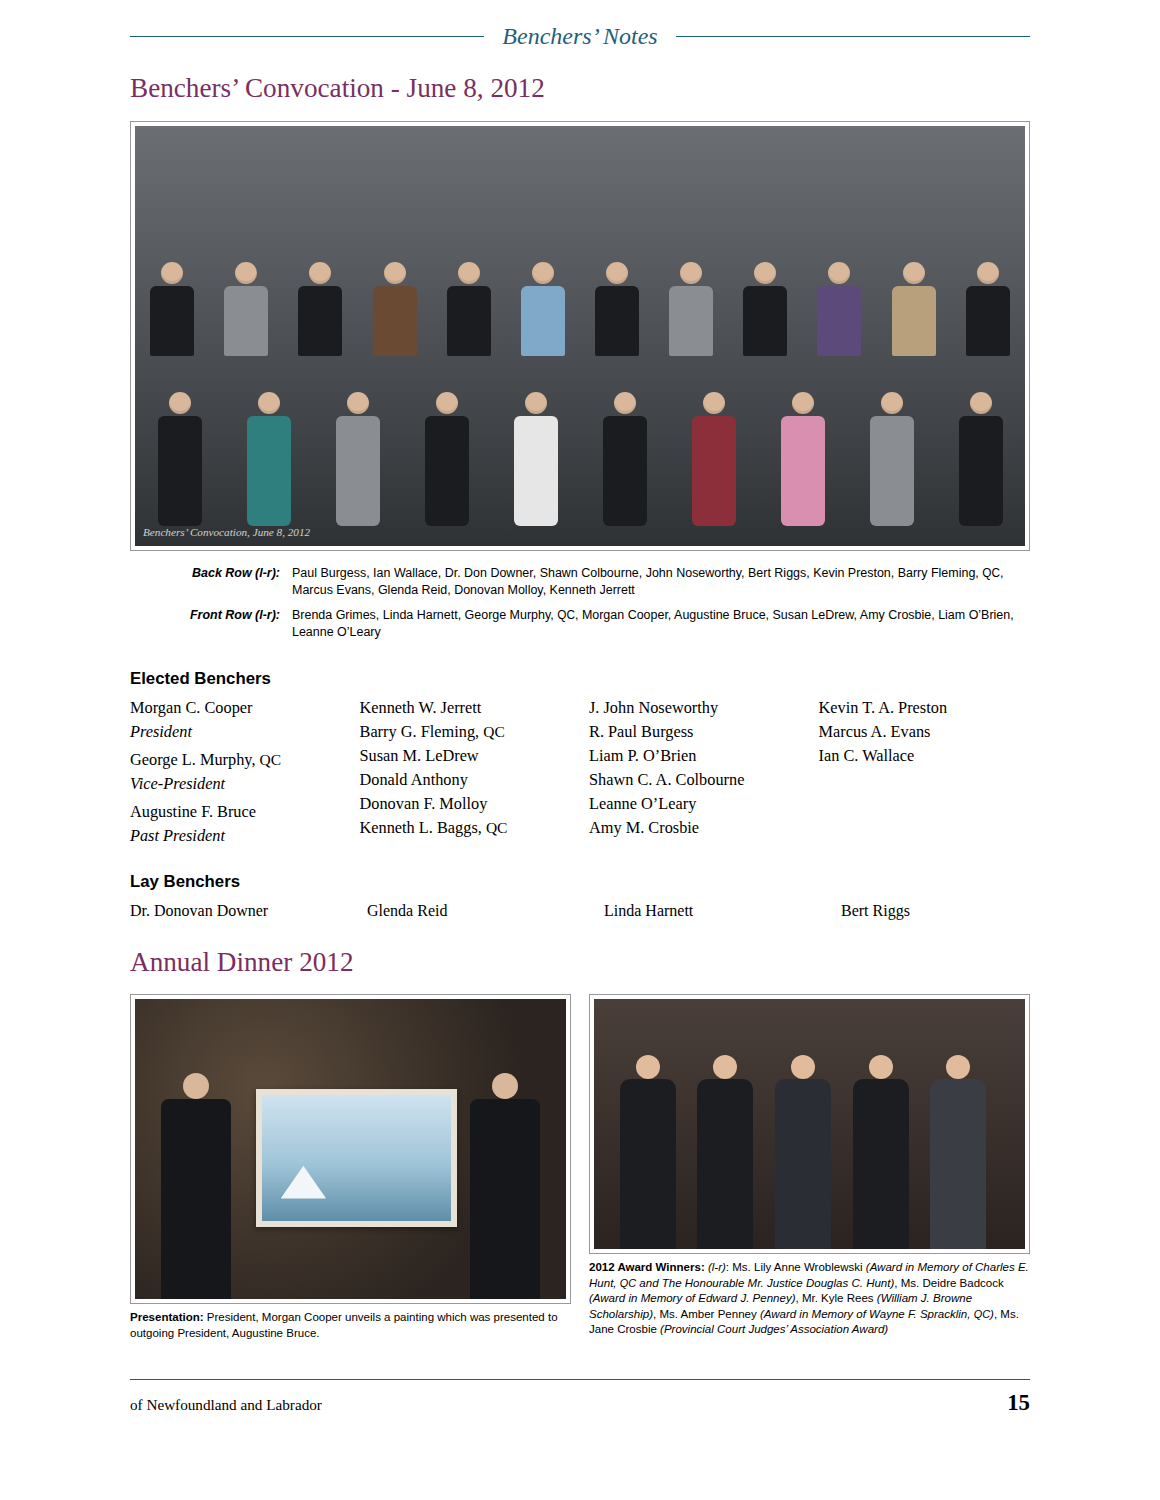Benchers’ Notes
Benchers’ Convocation - June 8, 2012
Benchers’ Convocation, June 8, 2012
| Back Row (l-r): | Paul Burgess, Ian Wallace, Dr. Don Downer, Shawn Colbourne, John Noseworthy, Bert Riggs, Kevin Preston, Barry Fleming, QC , Marcus Evans, Glenda Reid, Donovan Molloy, Kenneth Jerrett |
| Front Row (l-r): | Brenda Grimes, Linda Harnett, George Murphy, QC , Morgan Cooper, Augustine Bruce, Susan LeDrew, Amy Crosbie, Liam O’Brien, Leanne O’Leary |
Elected Benchers
Morgan C. Cooper
President
George L. Murphy, QC
Vice-President
Augustine F. Bruce
Past President
Kenneth W. Jerrett
Barry G. Fleming, QC
Susan M. LeDrew
Donald Anthony
Donovan F. Molloy
Kenneth L. Baggs, QC
J. John Noseworthy
R. Paul Burgess
Liam P. O’Brien
Shawn C. A. Colbourne
Leanne O’Leary
Amy M. Crosbie
Kevin T. A. Preston
Marcus A. Evans
Ian C. Wallace
Lay Benchers
Dr. Donovan Downer
Glenda Reid
Linda Harnett
Bert Riggs
Annual Dinner 2012
Presentation: President, Morgan Cooper unveils a painting which was presented to outgoing President, Augustine Bruce.
2012 Award Winners: (l-r): Ms. Lily Anne Wroblewski (Award in Memory of Charles E. Hunt, QC and The Honourable Mr. Justice Douglas C. Hunt), Ms. Deidre Badcock (Award in Memory of Edward J. Penney), Mr. Kyle Rees (William J. Browne Scholarship), Ms. Amber Penney (Award in Memory of Wayne F. Spracklin, QC), Ms. Jane Crosbie (Provincial Court Judges’ Association Award)
of Newfoundland and Labrador 15